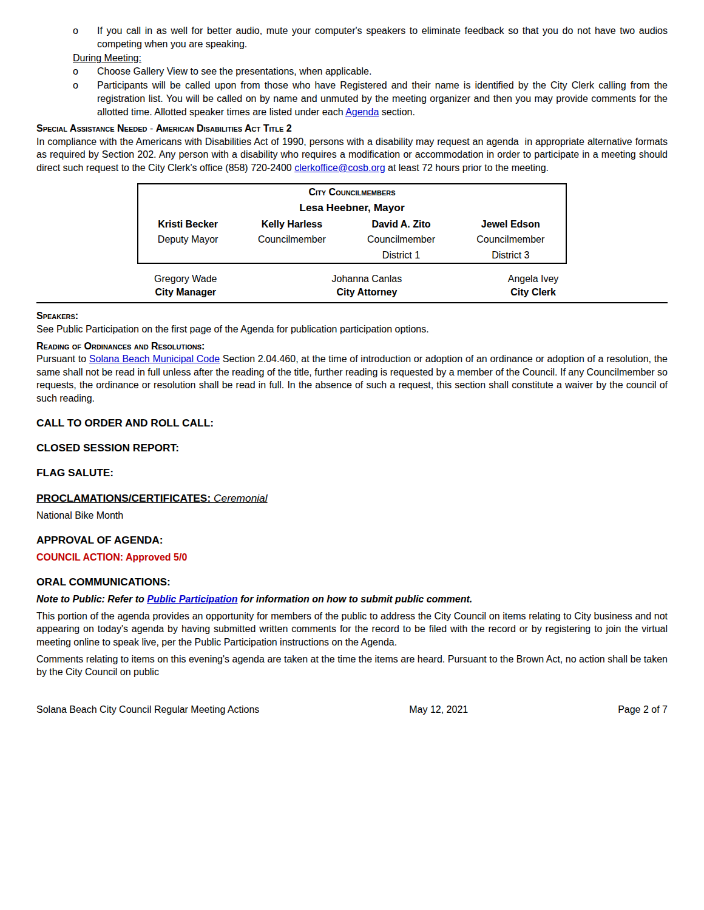o
If you call in as well for better audio, mute your computer's speakers to eliminate feedback so that you do not have two audios competing when you are speaking.
During Meeting:
o
Choose Gallery View to see the presentations, when applicable.
o
Participants will be called upon from those who have Registered and their name is identified by the City Clerk calling from the registration list. You will be called on by name and unmuted by the meeting organizer and then you may provide comments for the allotted time. Allotted speaker times are listed under each Agenda section.
Special Assistance Needed - American Disabilities Act Title 2
In compliance with the Americans with Disabilities Act of 1990, persons with a disability may request an agenda in appropriate alternative formats as required by Section 202. Any person with a disability who requires a modification or accommodation in order to participate in a meeting should direct such request to the City Clerk's office (858) 720-2400 clerkoffice@cosb.org at least 72 hours prior to the meeting.
| City Councilmembers |
| Lesa Heebner, Mayor |
| Kristi Becker | Kelly Harless | David A. Zito | Jewel Edson |
| Deputy Mayor | Councilmember | Councilmember | Councilmember |
| | | District 1 | District 3 |
| Gregory Wade | Johanna Canlas | Angela Ivey |
| City Manager | City Attorney | City Clerk |
Speakers:
See Public Participation on the first page of the Agenda for publication participation options.
Reading of Ordinances and Resolutions:
Pursuant to Solana Beach Municipal Code Section 2.04.460, at the time of introduction or adoption of an ordinance or adoption of a resolution, the same shall not be read in full unless after the reading of the title, further reading is requested by a member of the Council. If any Councilmember so requests, the ordinance or resolution shall be read in full. In the absence of such a request, this section shall constitute a waiver by the council of such reading.
CALL TO ORDER AND ROLL CALL:
CLOSED SESSION REPORT:
FLAG SALUTE:
PROCLAMATIONS/CERTIFICATES: Ceremonial
National Bike Month
APPROVAL OF AGENDA:
COUNCIL ACTION: Approved 5/0
ORAL COMMUNICATIONS:
Note to Public: Refer to Public Participation for information on how to submit public comment.
This portion of the agenda provides an opportunity for members of the public to address the City Council on items relating to City business and not appearing on today's agenda by having submitted written comments for the record to be filed with the record or by registering to join the virtual meeting online to speak live, per the Public Participation instructions on the Agenda.
Comments relating to items on this evening's agenda are taken at the time the items are heard. Pursuant to the Brown Act, no action shall be taken by the City Council on public
Solana Beach City Council Regular Meeting Actions May 12, 2021 Page 2 of 7